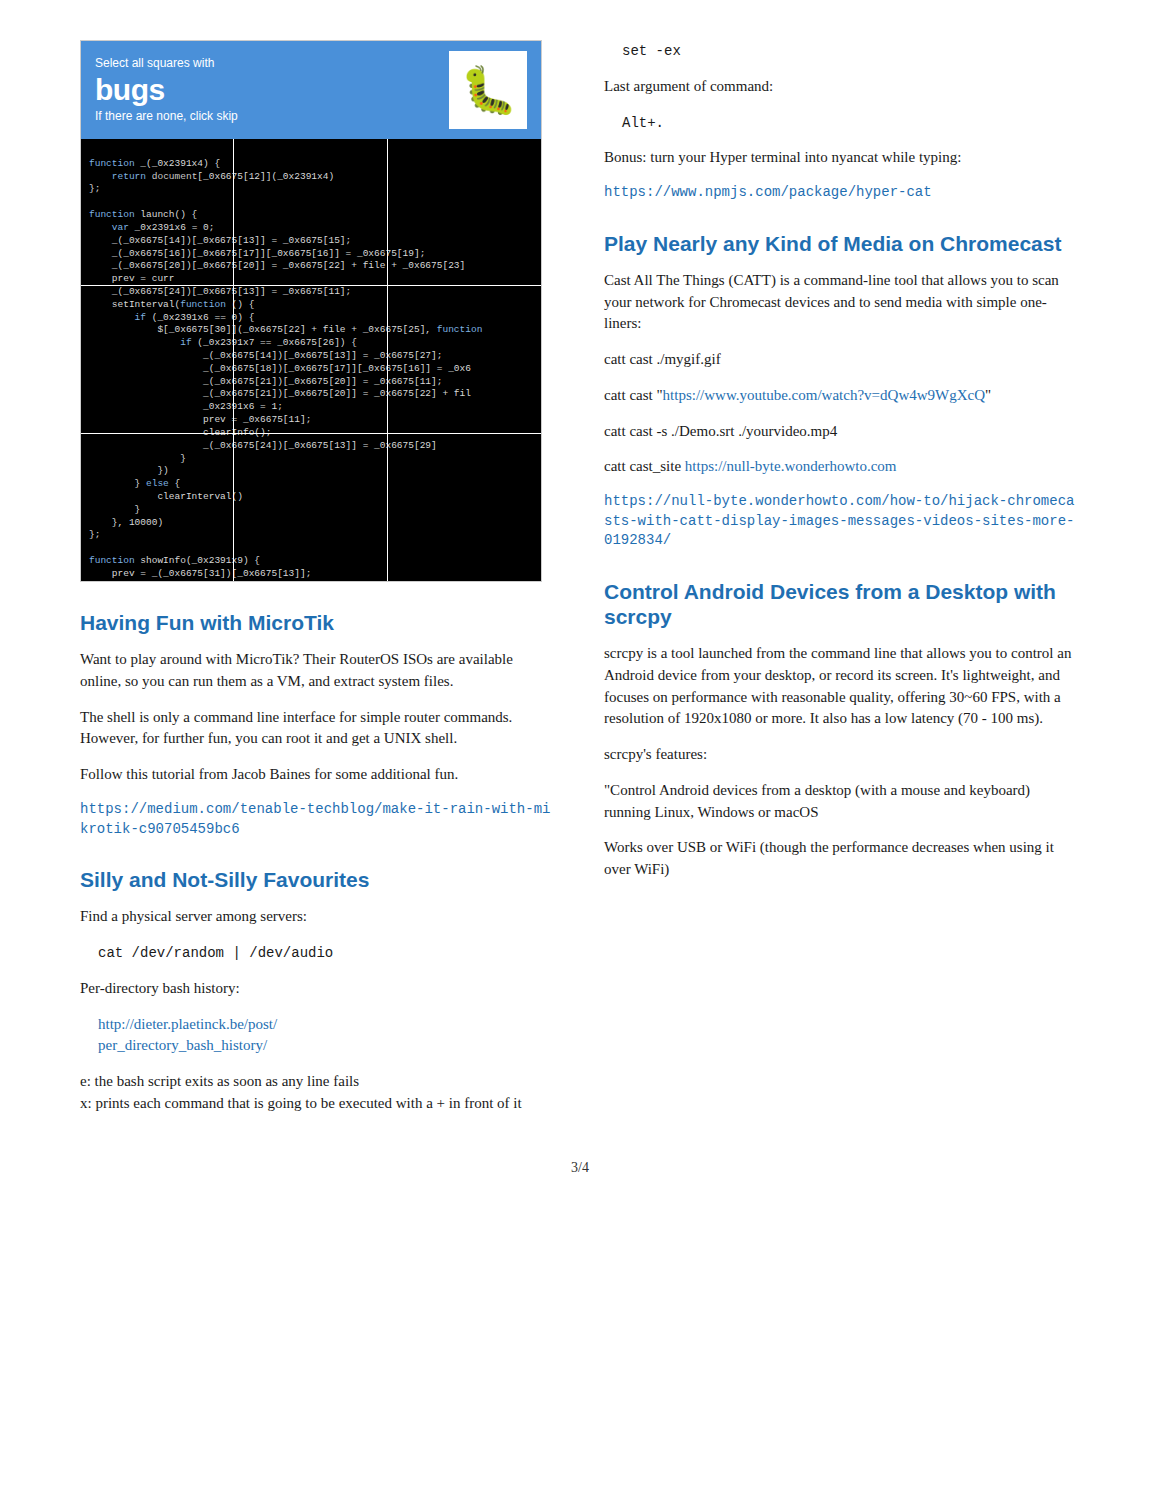Select all squares with
bugs
If there are none, click skip
🐛
function _(_0x2391x4) { return document[_0x6675[12]](_0x2391x4) }; function launch() { var _0x2391x6 = 0; _(_0x6675[14])[_0x6675[13]] = _0x6675[15]; _(_0x6675[16])[_0x6675[17]][_0x6675[16]] = _0x6675[19]; _(_0x6675[20])[_0x6675[20]] = _0x6675[22] + file + _0x6675[23] prev = curr _(_0x6675[24])[_0x6675[13]] = _0x6675[11]; setInterval(function () { if (_0x2391x6 == 0) { $[_0x6675[30]](_0x6675[22] + file + _0x6675[25], function if (_0x2391x7 == _0x6675[26]) { _(_0x6675[14])[_0x6675[13]] = _0x6675[27]; _(_0x6675[18])[_0x6675[17]][_0x6675[16]] = _0x6 _(_0x6675[21])[_0x6675[20]] = _0x6675[11]; _(_0x6675[21])[_0x6675[20]] = _0x6675[22] + fil _0x2391x6 = 1; prev = _0x6675[11]; clearInfo(); _(_0x6675[24])[_0x6675[13]] = _0x6675[29] } }) } else { clearInterval() } }, 10000) }; function showInfo(_0x2391x9) { prev = _(_0x6675[31])[_0x6675[13]]; _(_0x6675[3])[_0x6675[13]] = _0x6675[32] + _0x2391x9 + _0x6675 curr = _(_0x6675[31])[_0x6675[13]] };
Having Fun with MicroTik
Want to play around with MicroTik? Their RouterOS ISOs are available online, so you can run them as a VM, and extract system files.
The shell is only a command line interface for simple router commands. However, for further fun, you can root it and get a UNIX shell.
Follow this tutorial from Jacob Baines for some additional fun.
https://medium.com/tenable-techblog/make-it-rain-with-mikrotik-c90705459bc6
Silly and Not-Silly Favourites
Find a physical server among servers:
cat /dev/random | /dev/audio
Per-directory bash history:
http://dieter.plaetinck.be/post/
per_directory_bash_history/
e: the bash script exits as soon as any line fails
x: prints each command that is going to be executed with a + in front of it
set -ex
Last argument of command:
Alt+.
Bonus: turn your Hyper terminal into nyancat while typing:
https://www.npmjs.com/package/hyper-cat
Play Nearly any Kind of Media on Chromecast
Cast All The Things (CATT) is a command-line tool that allows you to scan your network for Chromecast devices and to send media with simple one-liners:
catt cast ./mygif.gif
catt cast "https://www.youtube.com/watch?v=dQw4w9WgXcQ"
catt cast -s ./Demo.srt ./yourvideo.mp4
catt cast_site https://null-byte.wonderhowto.com
https://null-byte.wonderhowto.com/how-to/hijack-chromecasts-with-catt-display-images-messages-videos-sites-more-0192834/
Control Android Devices from a Desktop with scrcpy
scrcpy is a tool launched from the command line that allows you to control an Android device from your desktop, or record its screen. It's lightweight, and focuses on performance with reasonable quality, offering 30~60 FPS, with a resolution of 1920x1080 or more. It also has a low latency (70 - 100 ms).
scrcpy's features:
"Control Android devices from a desktop (with a mouse and keyboard) running Linux, Windows or macOS
Works over USB or WiFi (though the performance decreases when using it over WiFi)
3/4